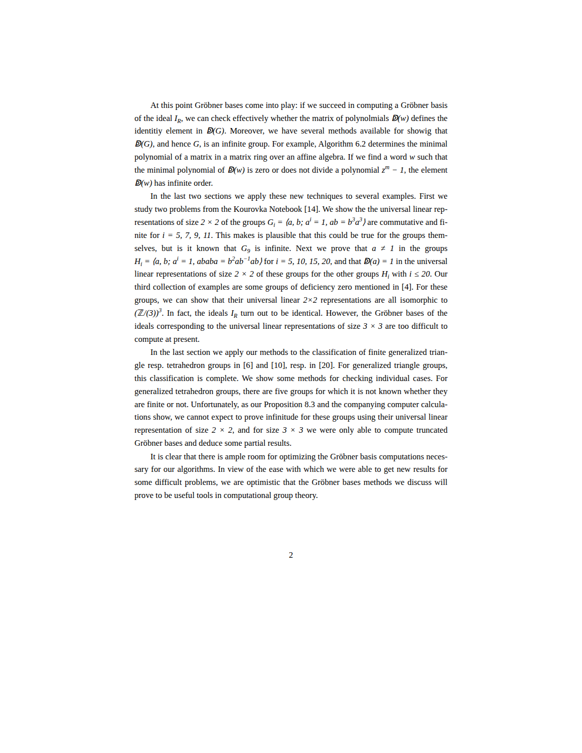At this point Gröbner bases come into play: if we succeed in computing a Gröbner basis of the ideal IR, we can check effectively whether the matrix of polynolmials ↁ(w) defines the identitiy element in ↁ(G). Moreover, we have several methods available for showig that ↁ(G), and hence G, is an infinite group. For example, Algorithm 6.2 determines the minimal polynomial of a matrix in a matrix ring over an affine algebra. If we find a word w such that the minimal polynomial of ↁ(w) is zero or does not divide a polynomial zm − 1, the element ↁ(w) has infinite order.
In the last two sections we apply these new techniques to several examples. First we study two problems from the Kourovka Notebook [14]. We show the the universal linear representations of size 2 × 2 of the groups Gi = ⟨a, b; ai = 1, ab = b3a3⟩ are commutative and finite for i = 5, 7, 9, 11. This makes is plausible that this could be true for the groups themselves, but is it known that G9 is infinite. Next we prove that a ≠ 1 in the groups Hi = ⟨a, b; ai = 1, ababa = b2ab−1ab⟩ for i = 5, 10, 15, 20, and that ↁ(a) = 1 in the universal linear representations of size 2 × 2 of these groups for the other groups Hi with i ≤ 20. Our third collection of examples are some groups of deficiency zero mentioned in [4]. For these groups, we can show that their universal linear 2×2 representations are all isomorphic to (ℤ/(3))3. In fact, the ideals IR turn out to be identical. However, the Gröbner bases of the ideals corresponding to the universal linear representations of size 3 × 3 are too difficult to compute at present.
In the last section we apply our methods to the classification of finite generalized triangle resp. tetrahedron groups in [6] and [10], resp. in [20]. For generalized triangle groups, this classification is complete. We show some methods for checking individual cases. For generalized tetrahedron groups, there are five groups for which it is not known whether they are finite or not. Unfortunately, as our Proposition 8.3 and the companying computer calculations show, we cannot expect to prove infinitude for these groups using their universal linear representation of size 2 × 2, and for size 3 × 3 we were only able to compute truncated Gröbner bases and deduce some partial results.
It is clear that there is ample room for optimizing the Gröbner basis computations necessary for our algorithms. In view of the ease with which we were able to get new results for some difficult problems, we are optimistic that the Gröbner bases methods we discuss will prove to be useful tools in computational group theory.
2